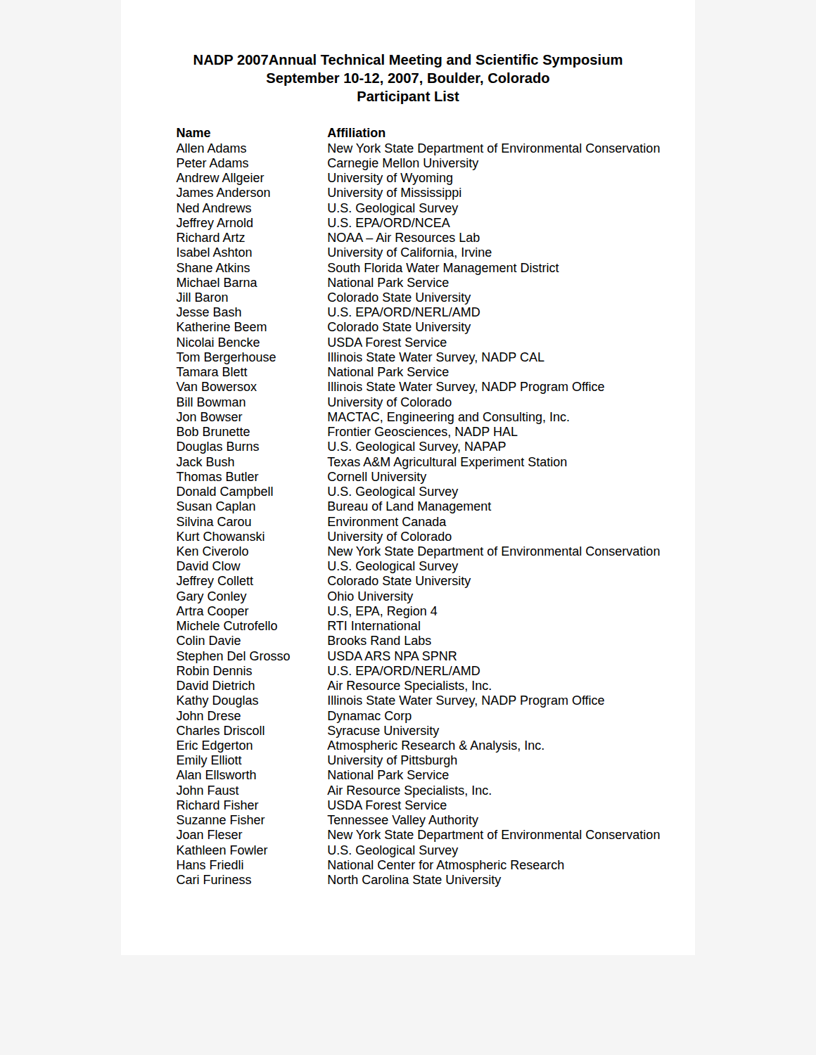NADP 2007Annual Technical Meeting and Scientific Symposium September 10-12, 2007, Boulder, Colorado Participant List
| Name | Affiliation |
| --- | --- |
| Allen Adams | New York State Department of Environmental Conservation |
| Peter Adams | Carnegie Mellon University |
| Andrew Allgeier | University of Wyoming |
| James Anderson | University of Mississippi |
| Ned Andrews | U.S. Geological Survey |
| Jeffrey Arnold | U.S. EPA/ORD/NCEA |
| Richard Artz | NOAA – Air Resources Lab |
| Isabel Ashton | University of California, Irvine |
| Shane Atkins | South Florida Water Management District |
| Michael Barna | National Park Service |
| Jill Baron | Colorado State University |
| Jesse Bash | U.S. EPA/ORD/NERL/AMD |
| Katherine Beem | Colorado State University |
| Nicolai Bencke | USDA Forest Service |
| Tom Bergerhouse | Illinois State Water Survey, NADP CAL |
| Tamara Blett | National Park Service |
| Van Bowersox | Illinois State Water Survey, NADP Program Office |
| Bill Bowman | University of Colorado |
| Jon Bowser | MACTAC, Engineering and Consulting, Inc. |
| Bob Brunette | Frontier Geosciences, NADP HAL |
| Douglas Burns | U.S. Geological Survey, NAPAP |
| Jack Bush | Texas A&M Agricultural Experiment Station |
| Thomas Butler | Cornell University |
| Donald Campbell | U.S. Geological Survey |
| Susan Caplan | Bureau of Land Management |
| Silvina Carou | Environment Canada |
| Kurt Chowanski | University of Colorado |
| Ken Civerolo | New York State Department of Environmental Conservation |
| David Clow | U.S. Geological Survey |
| Jeffrey Collett | Colorado State University |
| Gary Conley | Ohio University |
| Artra Cooper | U.S, EPA, Region 4 |
| Michele Cutrofello | RTI International |
| Colin Davie | Brooks Rand Labs |
| Stephen Del Grosso | USDA ARS NPA SPNR |
| Robin Dennis | U.S. EPA/ORD/NERL/AMD |
| David Dietrich | Air Resource Specialists, Inc. |
| Kathy Douglas | Illinois State Water Survey, NADP Program Office |
| John Drese | Dynamac Corp |
| Charles Driscoll | Syracuse University |
| Eric Edgerton | Atmospheric Research & Analysis, Inc. |
| Emily Elliott | University of Pittsburgh |
| Alan Ellsworth | National Park Service |
| John Faust | Air Resource Specialists, Inc. |
| Richard Fisher | USDA Forest Service |
| Suzanne Fisher | Tennessee Valley Authority |
| Joan Fleser | New York State Department of Environmental Conservation |
| Kathleen Fowler | U.S. Geological Survey |
| Hans Friedli | National Center for Atmospheric Research |
| Cari Furiness | North Carolina State University |